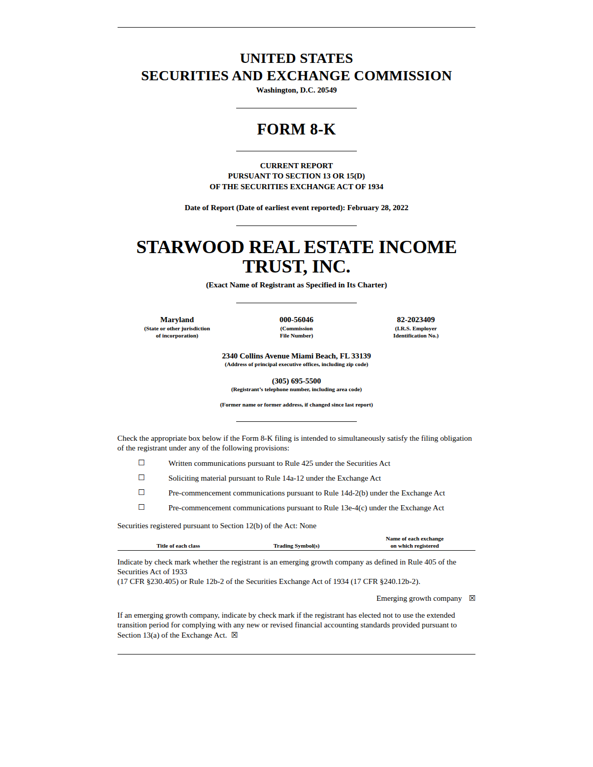UNITED STATESSECURITIES AND EXCHANGE COMMISSION
Washington, D.C. 20549
FORM 8-K
CURRENT REPORT
PURSUANT TO SECTION 13 OR 15(D)
OF THE SECURITIES EXCHANGE ACT OF 1934
Date of Report (Date of earliest event reported): February 28, 2022
STARWOOD REAL ESTATE INCOME TRUST, INC.
(Exact Name of Registrant as Specified in Its Charter)
| Maryland (State or other jurisdiction of incorporation) | 000-56046 (Commission File Number) | 82-2023409 (I.R.S. Employer Identification No.) |
2340 Collins Avenue Miami Beach, FL 33139
(Address of principal executive offices, including zip code)
(305) 695-5500
(Registrant’s telephone number, including area code)
(Former name or former address, if changed since last report)
Check the appropriate box below if the Form 8-K filing is intended to simultaneously satisfy the filing obligation of the registrant under any of the following provisions:
| ☐ | Written communications pursuant to Rule 425 under the Securities Act |
| ☐ | Soliciting material pursuant to Rule 14a-12 under the Exchange Act |
| ☐ | Pre-commencement communications pursuant to Rule 14d-2(b) under the Exchange Act |
| ☐ | Pre-commencement communications pursuant to Rule 13e-4(c) under the Exchange Act |
Securities registered pursuant to Section 12(b) of the Act: None
| Title of each class | Trading Symbol(s) | Name of each exchange on which registered |
| --- | --- | --- |
Indicate by check mark whether the registrant is an emerging growth company as defined in Rule 405 of the Securities Act of 1933
(17 CFR §230.405) or Rule 12b-2 of the Securities Exchange Act of 1934 (17 CFR §240.12b-2).
Emerging growth company ☒
If an emerging growth company, indicate by check mark if the registrant has elected not to use the extended transition period for complying with any new or revised financial accounting standards provided pursuant to Section 13(a) of the Exchange Act. ☒